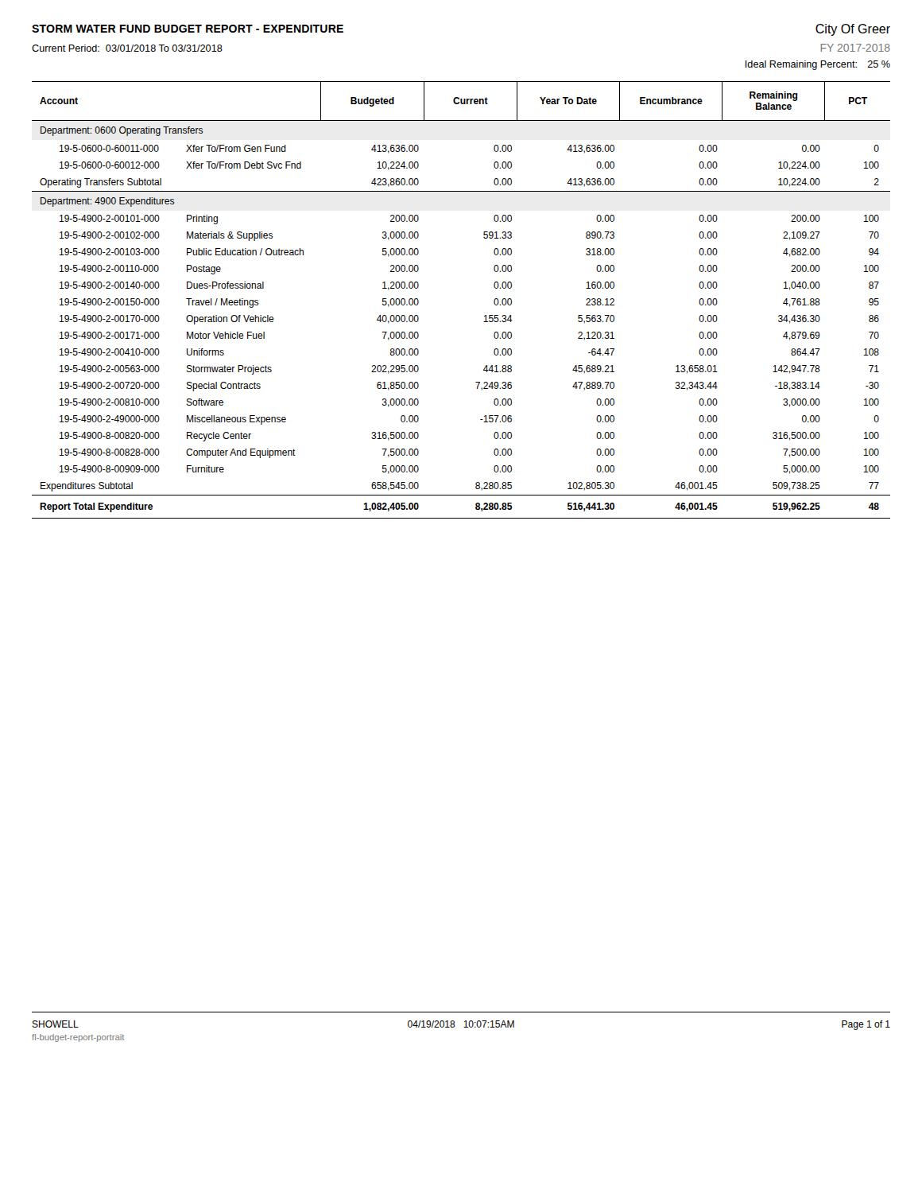STORM WATER FUND BUDGET REPORT - EXPENDITURE
Current Period: 03/01/2018 To 03/31/2018
City Of Greer
FY 2017-2018
Ideal Remaining Percent: 25 %
| Account | Budgeted | Current | Year To Date | Encumbrance | Remaining Balance | PCT |
| --- | --- | --- | --- | --- | --- | --- |
| Department: 0600 Operating Transfers |
| 19-5-0600-0-60011-000 Xfer To/From Gen Fund | 413,636.00 | 0.00 | 413,636.00 | 0.00 | 0.00 | 0 |
| 19-5-0600-0-60012-000 Xfer To/From Debt Svc Fnd | 10,224.00 | 0.00 | 0.00 | 0.00 | 10,224.00 | 100 |
| Operating Transfers Subtotal | 423,860.00 | 0.00 | 413,636.00 | 0.00 | 10,224.00 | 2 |
| Department: 4900 Expenditures |
| 19-5-4900-2-00101-000 Printing | 200.00 | 0.00 | 0.00 | 0.00 | 200.00 | 100 |
| 19-5-4900-2-00102-000 Materials & Supplies | 3,000.00 | 591.33 | 890.73 | 0.00 | 2,109.27 | 70 |
| 19-5-4900-2-00103-000 Public Education / Outreach | 5,000.00 | 0.00 | 318.00 | 0.00 | 4,682.00 | 94 |
| 19-5-4900-2-00110-000 Postage | 200.00 | 0.00 | 0.00 | 0.00 | 200.00 | 100 |
| 19-5-4900-2-00140-000 Dues-Professional | 1,200.00 | 0.00 | 160.00 | 0.00 | 1,040.00 | 87 |
| 19-5-4900-2-00150-000 Travel / Meetings | 5,000.00 | 0.00 | 238.12 | 0.00 | 4,761.88 | 95 |
| 19-5-4900-2-00170-000 Operation Of Vehicle | 40,000.00 | 155.34 | 5,563.70 | 0.00 | 34,436.30 | 86 |
| 19-5-4900-2-00171-000 Motor Vehicle Fuel | 7,000.00 | 0.00 | 2,120.31 | 0.00 | 4,879.69 | 70 |
| 19-5-4900-2-00410-000 Uniforms | 800.00 | 0.00 | -64.47 | 0.00 | 864.47 | 108 |
| 19-5-4900-2-00563-000 Stormwater Projects | 202,295.00 | 441.88 | 45,689.21 | 13,658.01 | 142,947.78 | 71 |
| 19-5-4900-2-00720-000 Special Contracts | 61,850.00 | 7,249.36 | 47,889.70 | 32,343.44 | -18,383.14 | -30 |
| 19-5-4900-2-00810-000 Software | 3,000.00 | 0.00 | 0.00 | 0.00 | 3,000.00 | 100 |
| 19-5-4900-2-49000-000 Miscellaneous Expense | 0.00 | -157.06 | 0.00 | 0.00 | 0.00 | 0 |
| 19-5-4900-8-00820-000 Recycle Center | 316,500.00 | 0.00 | 0.00 | 0.00 | 316,500.00 | 100 |
| 19-5-4900-8-00828-000 Computer And Equipment | 7,500.00 | 0.00 | 0.00 | 0.00 | 7,500.00 | 100 |
| 19-5-4900-8-00909-000 Furniture | 5,000.00 | 0.00 | 0.00 | 0.00 | 5,000.00 | 100 |
| Expenditures Subtotal | 658,545.00 | 8,280.85 | 102,805.30 | 46,001.45 | 509,738.25 | 77 |
| Report Total Expenditure | 1,082,405.00 | 8,280.85 | 516,441.30 | 46,001.45 | 519,962.25 | 48 |
SHOWELL
fl-budget-report-portrait
04/19/2018 10:07:15AM
Page 1 of 1